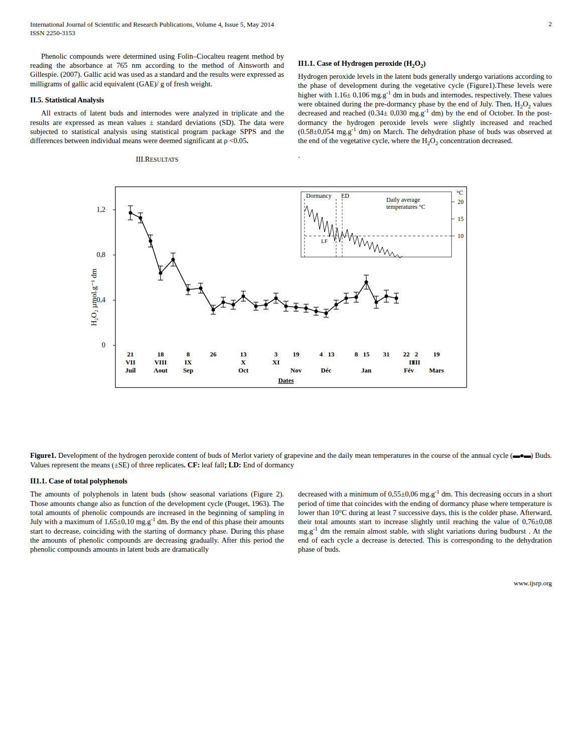International Journal of Scientific and Research Publications, Volume 4, Issue 5, May 2014
ISSN 2250-3153
2
Phenolic compounds were determined using Folin–Ciocalteu reagent method by reading the absorbance at 765 nm according to the method of Ainsworth and Gillespie. (2007). Gallic acid was used as a standard and the results were expressed as milligrams of gallic acid equivalent (GAE)/ g of fresh weight.
II.5. Statistical Analysis
All extracts of latent buds and internodes were analyzed in triplicate and the results are expressed as mean values ± standard deviations (SD). The data were subjected to statistical analysis using statistical program package SPPS and the differences between individual means were deemed significant at ρ <0.05.
III.RESULTATS
II1.1. Case of Hydrogen peroxide (H2O2)
Hydrogen peroxide levels in the latent buds generally undergo variations according to the phase of development during the vegetative cycle (Figure1).These levels were higher with 1.16± 0,106 mg.g-1 dm in buds and internodes, respectively. These values were obtained during the pre-dormancy phase by the end of July. Then, H2O2 values decreased and reached (0.34± 0,030 mg.g-1 dm) by the end of October. In the post-dormancy the hydrogen peroxide levels were slightly increased and reached (0.58±0,054 mg.g-1 dm) on March. The dehydration phase of buds was observed at the end of the vegetative cycle, where the H2O2 concentration decreased.
.
H₂O₂ µmol.g⁻¹ dm 1,2 0,8 0,4 0 Daily average temperatures °C °C 20 15 10 Dormancy ED LF 21VIIJuil 18VIIIAout 8IXSep 26 13XOct 3XI 19Nov 413Déc 81531Jan 222IIIIIFév 19Mars Dates
Figure1. Development of the hydrogen peroxide content of buds of Merlot variety of grapevine and the daily mean temperatures in the course of the annual cycle (▬●▬) Buds. Values represent the means (±SE) of three replicates. CF: leaf fall; LD: End of dormancy
II1.1. Case of total polyphenols
The amounts of polyphenols in latent buds (show seasonal variations (Figure 2). Those amounts change also as function of the development cycle (Pouget, 1963). The total amounts of phenolic compounds are increased in the beginning of sampling in July with a maximum of 1,65±0,10 mg.g-1 dm. By the end of this phase their amounts start to decrease, coinciding with the starting of dormancy phase. During this phase the amounts of phenolic compounds are decreasing gradually. After this period the phenolic compounds amounts in latent buds are dramatically
decreased with a minimum of 0,55±0,06 mg.g-1 dm. This decreasing occurs in a short period of time that coincides with the ending of dormancy phase where temperature is lower than 10°C during at least 7 successive days, this is the colder phase. Afterward, their total amounts start to increase slightly until reaching the value of 0,76±0,08 mg.g-1 dm the remain almost stable, with slight variations during budburst . At the end of each cycle a decrease is detected. This is corresponding to the dehydration phase of buds.
www.ijsrp.org